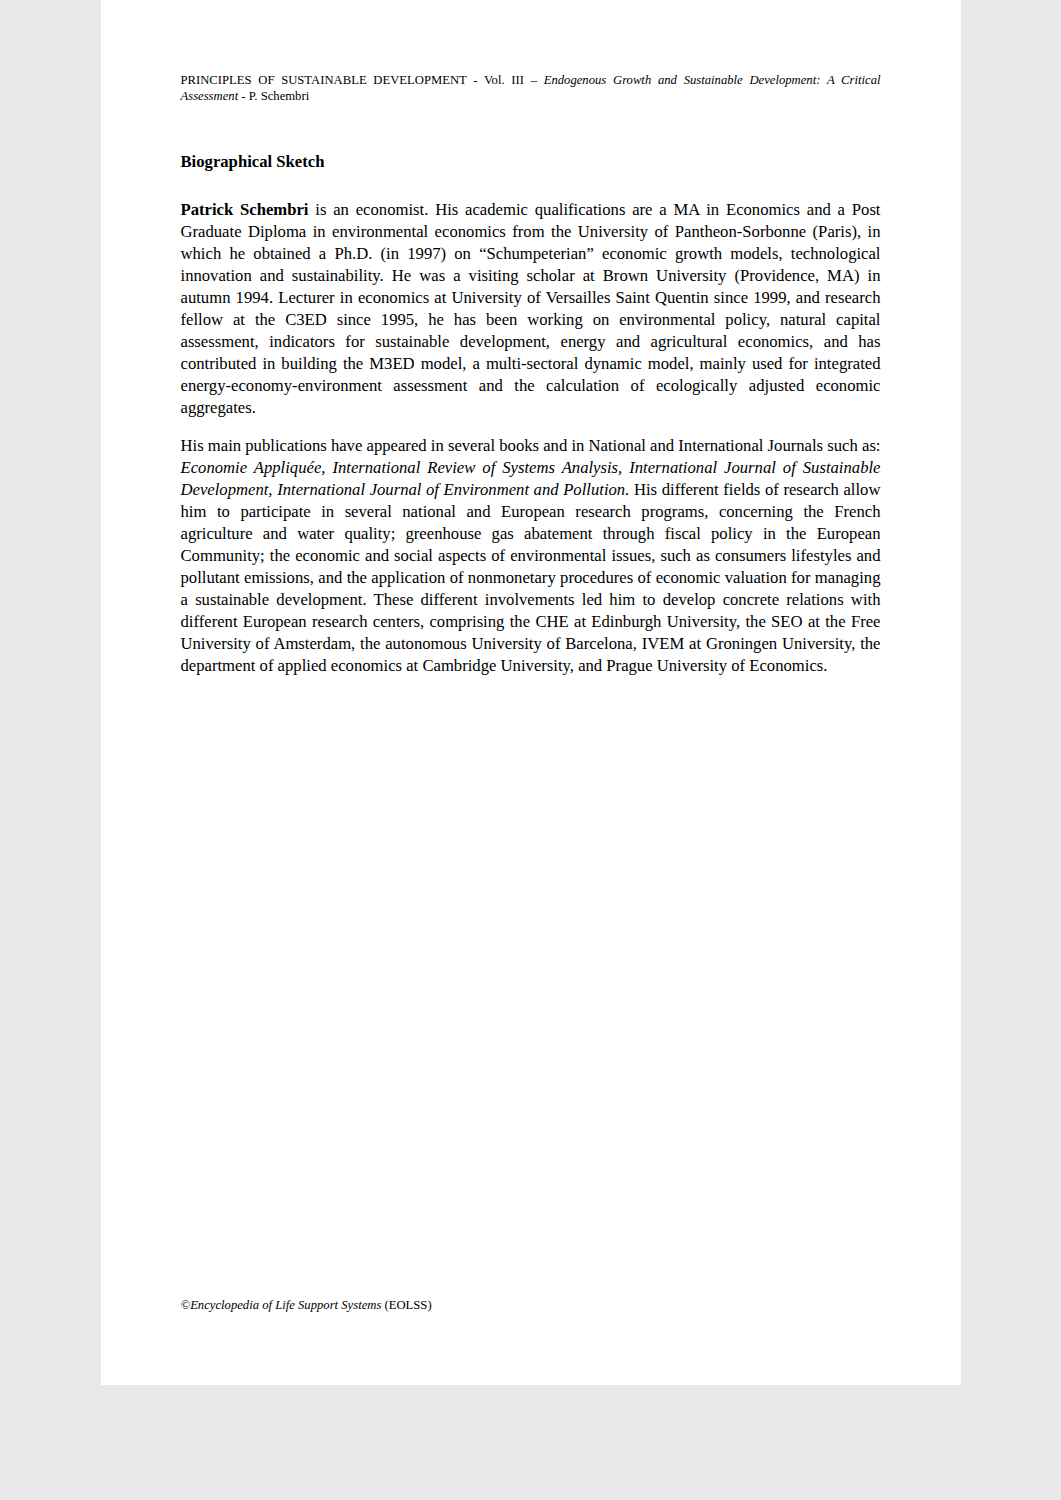PRINCIPLES OF SUSTAINABLE DEVELOPMENT - Vol. III – Endogenous Growth and Sustainable Development: A Critical Assessment - P. Schembri
Biographical Sketch
Patrick Schembri is an economist. His academic qualifications are a MA in Economics and a Post Graduate Diploma in environmental economics from the University of Pantheon-Sorbonne (Paris), in which he obtained a Ph.D. (in 1997) on “Schumpeterian” economic growth models, technological innovation and sustainability. He was a visiting scholar at Brown University (Providence, MA) in autumn 1994. Lecturer in economics at University of Versailles Saint Quentin since 1999, and research fellow at the C3ED since 1995, he has been working on environmental policy, natural capital assessment, indicators for sustainable development, energy and agricultural economics, and has contributed in building the M3ED model, a multi-sectoral dynamic model, mainly used for integrated energy-economy-environment assessment and the calculation of ecologically adjusted economic aggregates.
His main publications have appeared in several books and in National and International Journals such as: Economie Appliquée, International Review of Systems Analysis, International Journal of Sustainable Development, International Journal of Environment and Pollution. His different fields of research allow him to participate in several national and European research programs, concerning the French agriculture and water quality; greenhouse gas abatement through fiscal policy in the European Community; the economic and social aspects of environmental issues, such as consumers lifestyles and pollutant emissions, and the application of nonmonetary procedures of economic valuation for managing a sustainable development. These different involvements led him to develop concrete relations with different European research centers, comprising the CHE at Edinburgh University, the SEO at the Free University of Amsterdam, the autonomous University of Barcelona, IVEM at Groningen University, the department of applied economics at Cambridge University, and Prague University of Economics.
©Encyclopedia of Life Support Systems (EOLSS)